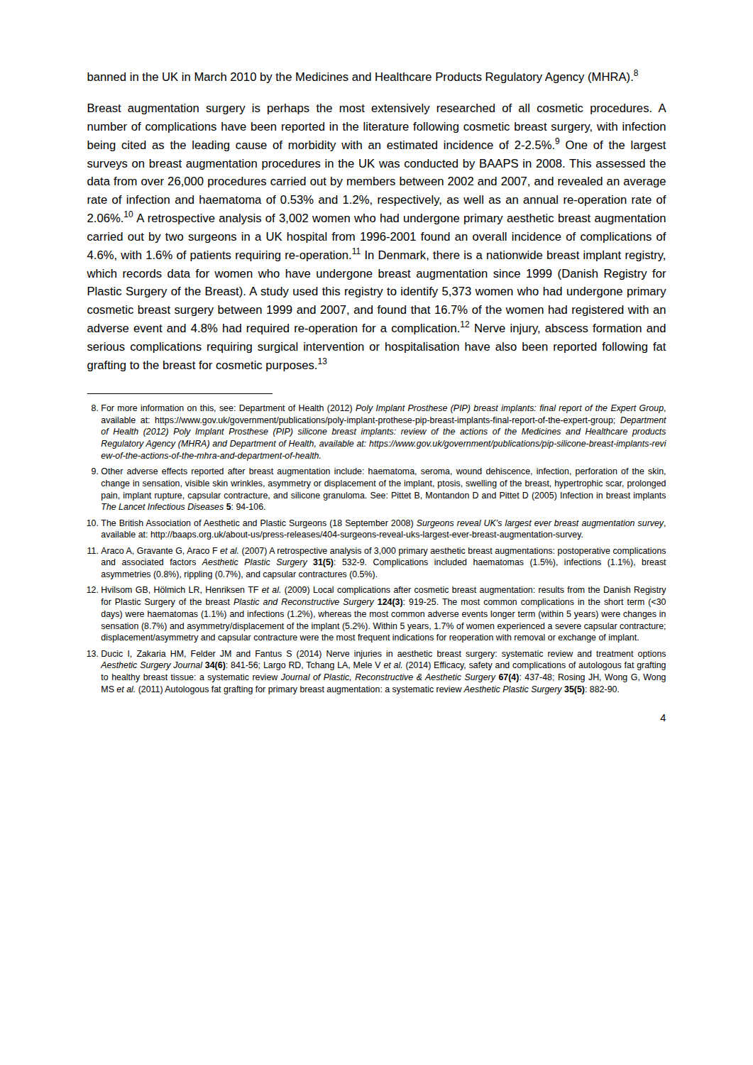banned in the UK in March 2010 by the Medicines and Healthcare Products Regulatory Agency (MHRA).8
Breast augmentation surgery is perhaps the most extensively researched of all cosmetic procedures. A number of complications have been reported in the literature following cosmetic breast surgery, with infection being cited as the leading cause of morbidity with an estimated incidence of 2-2.5%.9 One of the largest surveys on breast augmentation procedures in the UK was conducted by BAAPS in 2008. This assessed the data from over 26,000 procedures carried out by members between 2002 and 2007, and revealed an average rate of infection and haematoma of 0.53% and 1.2%, respectively, as well as an annual re-operation rate of 2.06%.10 A retrospective analysis of 3,002 women who had undergone primary aesthetic breast augmentation carried out by two surgeons in a UK hospital from 1996-2001 found an overall incidence of complications of 4.6%, with 1.6% of patients requiring re-operation.11 In Denmark, there is a nationwide breast implant registry, which records data for women who have undergone breast augmentation since 1999 (Danish Registry for Plastic Surgery of the Breast). A study used this registry to identify 5,373 women who had undergone primary cosmetic breast surgery between 1999 and 2007, and found that 16.7% of the women had registered with an adverse event and 4.8% had required re-operation for a complication.12 Nerve injury, abscess formation and serious complications requiring surgical intervention or hospitalisation have also been reported following fat grafting to the breast for cosmetic purposes.13
For more information on this, see: Department of Health (2012) Poly Implant Prosthese (PIP) breast implants: final report of the Expert Group, available at: https://www.gov.uk/government/publications/poly-implant-prothese-pip-breast-implants-final-report-of-the-expert-group; Department of Health (2012) Poly Implant Prosthese (PIP) silicone breast implants: review of the actions of the Medicines and Healthcare products Regulatory Agency (MHRA) and Department of Health, available at: https://www.gov.uk/government/publications/pip-silicone-breast-implants-review-of-the-actions-of-the-mhra-and-department-of-health.
Other adverse effects reported after breast augmentation include: haematoma, seroma, wound dehiscence, infection, perforation of the skin, change in sensation, visible skin wrinkles, asymmetry or displacement of the implant, ptosis, swelling of the breast, hypertrophic scar, prolonged pain, implant rupture, capsular contracture, and silicone granuloma. See: Pittet B, Montandon D and Pittet D (2005) Infection in breast implants The Lancet Infectious Diseases 5: 94-106.
The British Association of Aesthetic and Plastic Surgeons (18 September 2008) Surgeons reveal UK's largest ever breast augmentation survey, available at: http://baaps.org.uk/about-us/press-releases/404-surgeons-reveal-uks-largest-ever-breast-augmentation-survey.
Araco A, Gravante G, Araco F et al. (2007) A retrospective analysis of 3,000 primary aesthetic breast augmentations: postoperative complications and associated factors Aesthetic Plastic Surgery 31(5): 532-9. Complications included haematomas (1.5%), infections (1.1%), breast asymmetries (0.8%), rippling (0.7%), and capsular contractures (0.5%).
Hvilsom GB, Hölmich LR, Henriksen TF et al. (2009) Local complications after cosmetic breast augmentation: results from the Danish Registry for Plastic Surgery of the breast Plastic and Reconstructive Surgery 124(3): 919-25. The most common complications in the short term (<30 days) were haematomas (1.1%) and infections (1.2%), whereas the most common adverse events longer term (within 5 years) were changes in sensation (8.7%) and asymmetry/displacement of the implant (5.2%). Within 5 years, 1.7% of women experienced a severe capsular contracture; displacement/asymmetry and capsular contracture were the most frequent indications for reoperation with removal or exchange of implant.
Ducic I, Zakaria HM, Felder JM and Fantus S (2014) Nerve injuries in aesthetic breast surgery: systematic review and treatment options Aesthetic Surgery Journal 34(6): 841-56; Largo RD, Tchang LA, Mele V et al. (2014) Efficacy, safety and complications of autologous fat grafting to healthy breast tissue: a systematic review Journal of Plastic, Reconstructive & Aesthetic Surgery 67(4): 437-48; Rosing JH, Wong G, Wong MS et al. (2011) Autologous fat grafting for primary breast augmentation: a systematic review Aesthetic Plastic Surgery 35(5): 882-90.
4